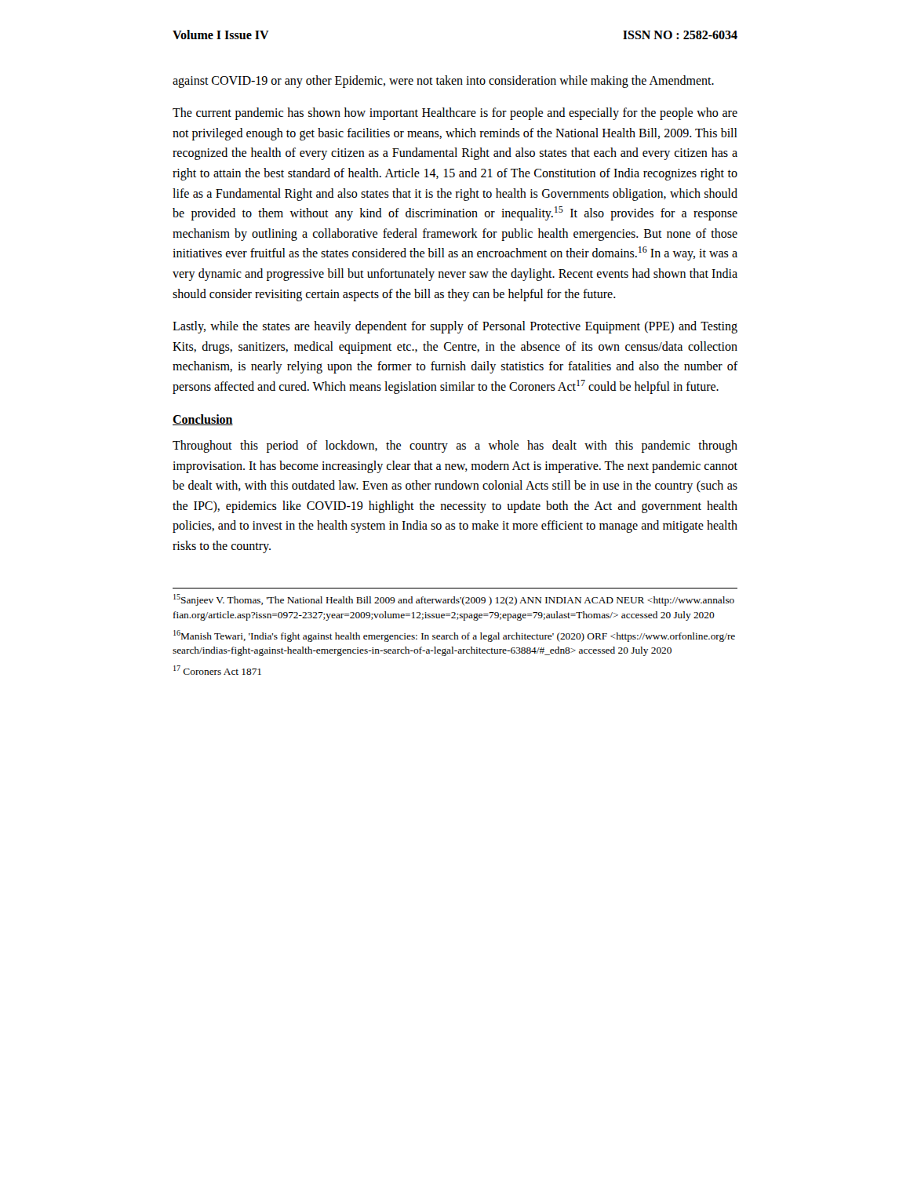Volume I Issue IV ISSN NO : 2582-6034
against COVID-19 or any other Epidemic, were not taken into consideration while making the Amendment.
The current pandemic has shown how important Healthcare is for people and especially for the people who are not privileged enough to get basic facilities or means, which reminds of the National Health Bill, 2009. This bill recognized the health of every citizen as a Fundamental Right and also states that each and every citizen has a right to attain the best standard of health. Article 14, 15 and 21 of The Constitution of India recognizes right to life as a Fundamental Right and also states that it is the right to health is Governments obligation, which should be provided to them without any kind of discrimination or inequality.15 It also provides for a response mechanism by outlining a collaborative federal framework for public health emergencies. But none of those initiatives ever fruitful as the states considered the bill as an encroachment on their domains.16 In a way, it was a very dynamic and progressive bill but unfortunately never saw the daylight. Recent events had shown that India should consider revisiting certain aspects of the bill as they can be helpful for the future.
Lastly, while the states are heavily dependent for supply of Personal Protective Equipment (PPE) and Testing Kits, drugs, sanitizers, medical equipment etc., the Centre, in the absence of its own census/data collection mechanism, is nearly relying upon the former to furnish daily statistics for fatalities and also the number of persons affected and cured. Which means legislation similar to the Coroners Act17 could be helpful in future.
Conclusion
Throughout this period of lockdown, the country as a whole has dealt with this pandemic through improvisation. It has become increasingly clear that a new, modern Act is imperative. The next pandemic cannot be dealt with, with this outdated law. Even as other rundown colonial Acts still be in use in the country (such as the IPC), epidemics like COVID-19 highlight the necessity to update both the Act and government health policies, and to invest in the health system in India so as to make it more efficient to manage and mitigate health risks to the country.
15Sanjeev V. Thomas, 'The National Health Bill 2009 and afterwards'(2009 ) 12(2) ANN INDIAN ACAD NEUR <http://www.annalsofian.org/article.asp?issn=0972-2327;year=2009;volume=12;issue=2;spage=79;epage=79;aulast=Thomas/> accessed 20 July 2020
16Manish Tewari, 'India's fight against health emergencies: In search of a legal architecture' (2020) ORF <https://www.orfonline.org/research/indias-fight-against-health-emergencies-in-search-of-a-legal-architecture-63884/#_edn8> accessed 20 July 2020
17 Coroners Act 1871